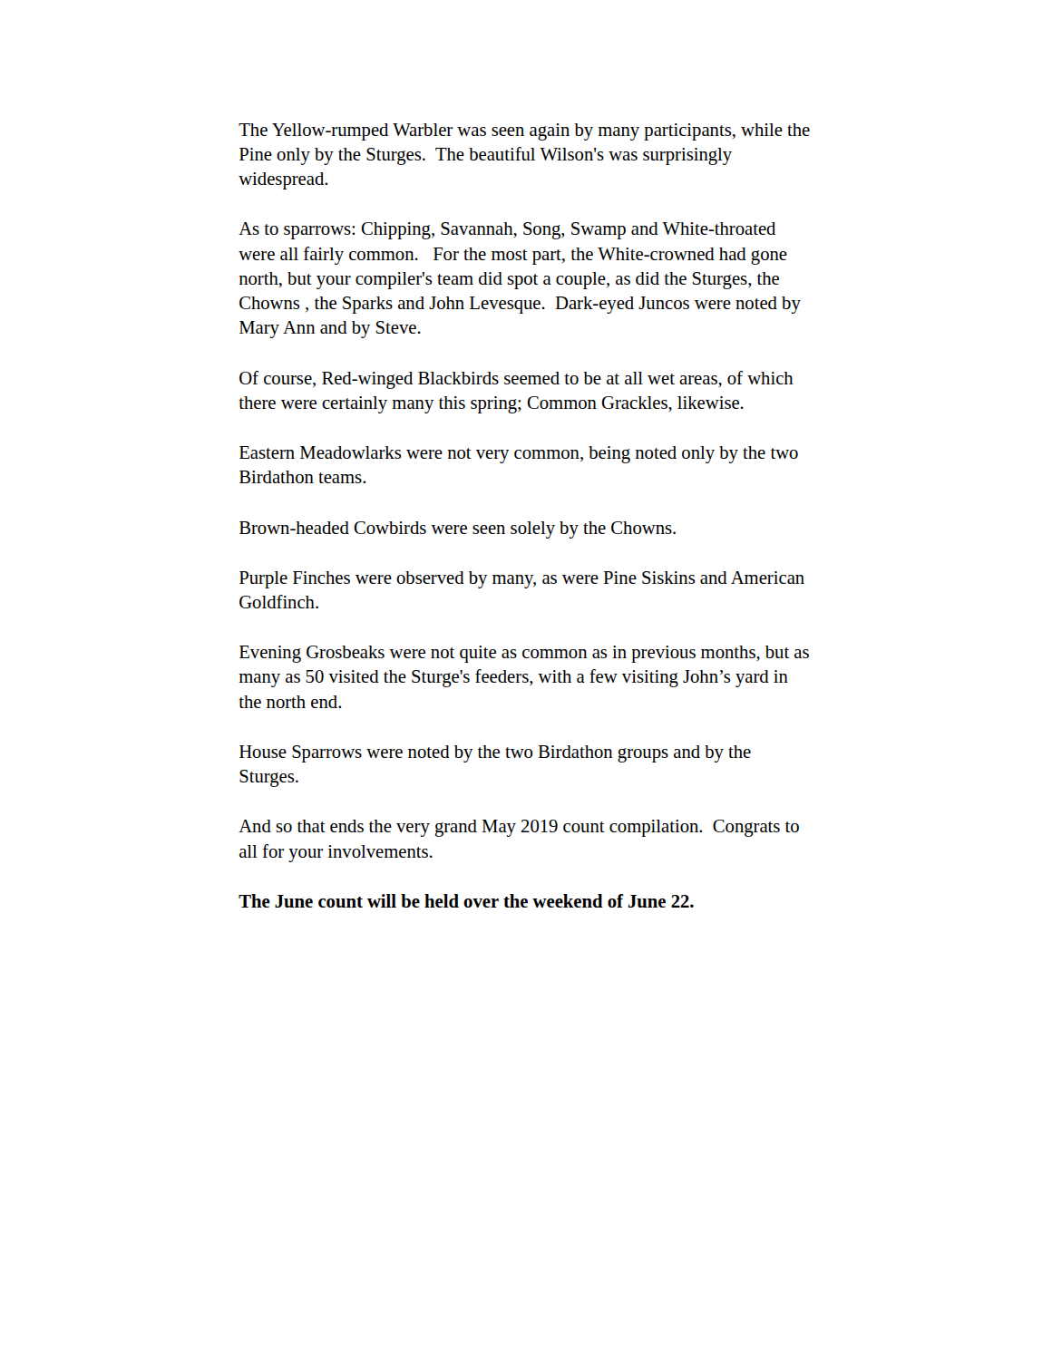The Yellow-rumped Warbler was seen again by many participants, while the Pine only by the Sturges. The beautiful Wilson's was surprisingly widespread.
As to sparrows: Chipping, Savannah, Song, Swamp and White-throated were all fairly common. For the most part, the White-crowned had gone north, but your compiler's team did spot a couple, as did the Sturges, the Chowns , the Sparks and John Levesque. Dark-eyed Juncos were noted by Mary Ann and by Steve.
Of course, Red-winged Blackbirds seemed to be at all wet areas, of which there were certainly many this spring; Common Grackles, likewise.
Eastern Meadowlarks were not very common, being noted only by the two Birdathon teams.
Brown-headed Cowbirds were seen solely by the Chowns.
Purple Finches were observed by many, as were Pine Siskins and American Goldfinch.
Evening Grosbeaks were not quite as common as in previous months, but as many as 50 visited the Sturge's feeders, with a few visiting John’s yard in the north end.
House Sparrows were noted by the two Birdathon groups and by the Sturges.
And so that ends the very grand May 2019 count compilation. Congrats to all for your involvements.
The June count will be held over the weekend of June 22.